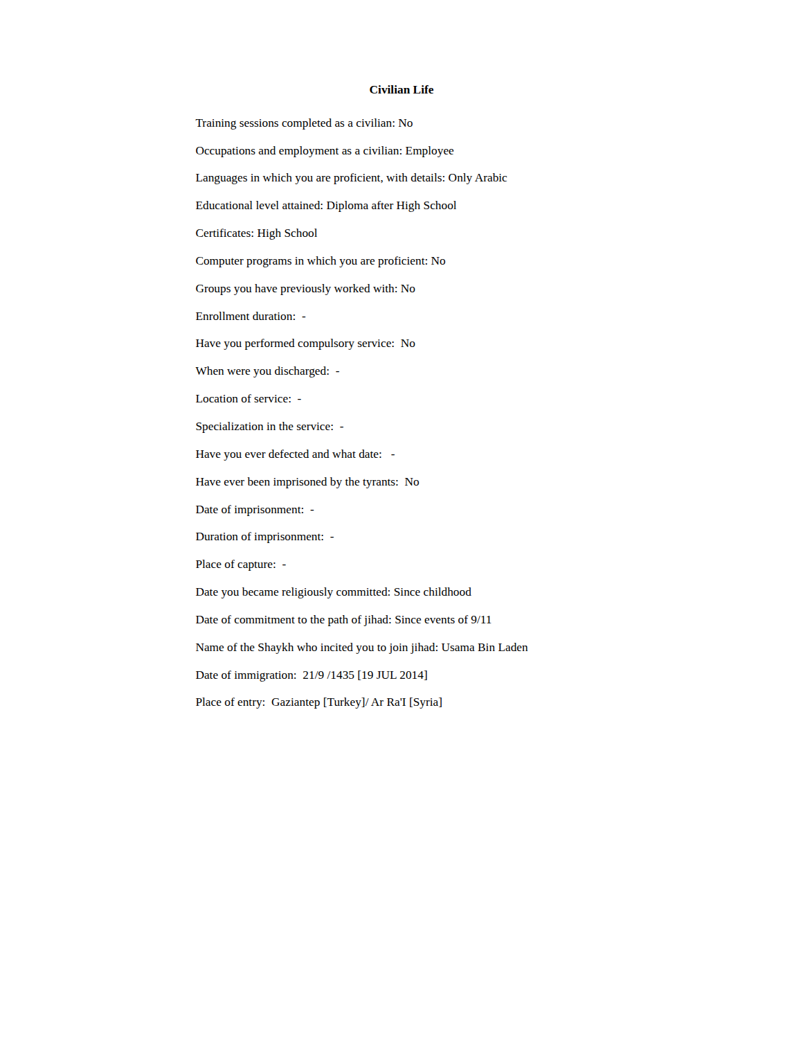Civilian Life
Training sessions completed as a civilian: No
Occupations and employment as a civilian: Employee
Languages in which you are proficient, with details: Only Arabic
Educational level attained: Diploma after High School
Certificates: High School
Computer programs in which you are proficient: No
Groups you have previously worked with: No
Enrollment duration: -
Have you performed compulsory service: No
When were you discharged: -
Location of service: -
Specialization in the service: -
Have you ever defected and what date: -
Have ever been imprisoned by the tyrants: No
Date of imprisonment: -
Duration of imprisonment: -
Place of capture: -
Date you became religiously committed: Since childhood
Date of commitment to the path of jihad: Since events of 9/11
Name of the Shaykh who incited you to join jihad: Usama Bin Laden
Date of immigration: 21/9 /1435 [19 JUL 2014]
Place of entry: Gaziantep [Turkey]/ Ar Ra'I [Syria]